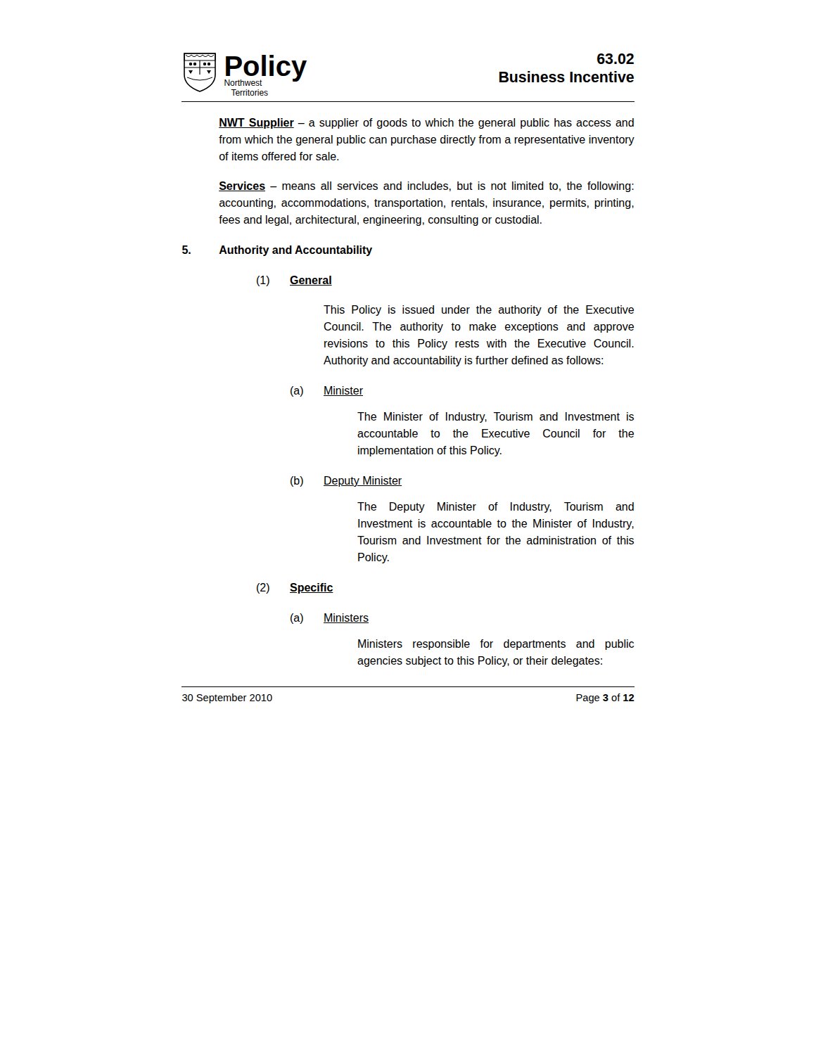Policy
NorthwestTerritories
63.02
Business Incentive
NWT Supplier – a supplier of goods to which the general public has access and from which the general public can purchase directly from a representative inventory of items offered for sale.
Services – means all services and includes, but is not limited to, the following: accounting, accommodations, transportation, rentals, insurance, permits, printing, fees and legal, architectural, engineering, consulting or custodial.
5.
Authority and Accountability
(1)
General
This Policy is issued under the authority of the Executive Council. The authority to make exceptions and approve revisions to this Policy rests with the Executive Council. Authority and accountability is further defined as follows:
(a)
Minister
The Minister of Industry, Tourism and Investment is accountable to the Executive Council for the implementation of this Policy.
(b)
Deputy Minister
The Deputy Minister of Industry, Tourism and Investment is accountable to the Minister of Industry, Tourism and Investment for the administration of this Policy.
(2)
Specific
(a)
Ministers
Ministers responsible for departments and public agencies subject to this Policy, or their delegates:
30 September 2010
Page 3 of 12